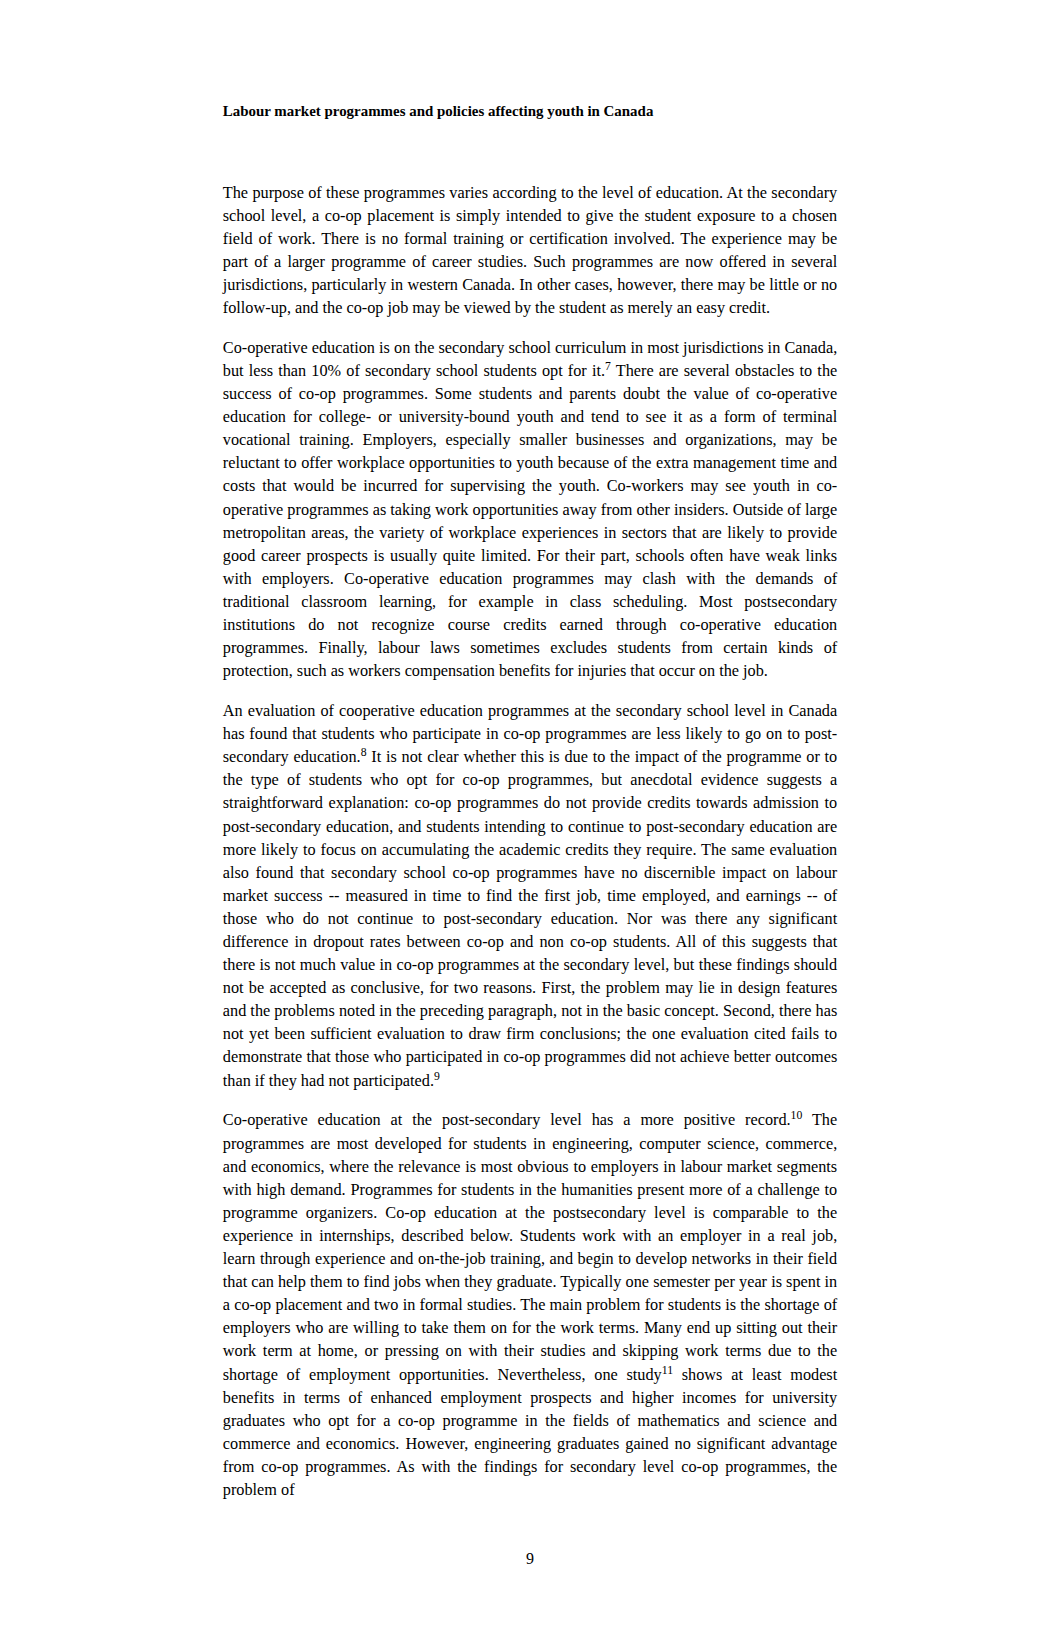Labour market programmes and policies affecting youth in Canada
The purpose of these programmes varies according to the level of education. At the secondary school level, a co-op placement is simply intended to give the student exposure to a chosen field of work. There is no formal training or certification involved. The experience may be part of a larger programme of career studies. Such programmes are now offered in several jurisdictions, particularly in western Canada. In other cases, however, there may be little or no follow-up, and the co-op job may be viewed by the student as merely an easy credit.
Co-operative education is on the secondary school curriculum in most jurisdictions in Canada, but less than 10% of secondary school students opt for it.7 There are several obstacles to the success of co-op programmes. Some students and parents doubt the value of co-operative education for college- or university-bound youth and tend to see it as a form of terminal vocational training. Employers, especially smaller businesses and organizations, may be reluctant to offer workplace opportunities to youth because of the extra management time and costs that would be incurred for supervising the youth. Co-workers may see youth in co-operative programmes as taking work opportunities away from other insiders. Outside of large metropolitan areas, the variety of workplace experiences in sectors that are likely to provide good career prospects is usually quite limited. For their part, schools often have weak links with employers. Co-operative education programmes may clash with the demands of traditional classroom learning, for example in class scheduling. Most postsecondary institutions do not recognize course credits earned through co-operative education programmes. Finally, labour laws sometimes excludes students from certain kinds of protection, such as workers compensation benefits for injuries that occur on the job.
An evaluation of cooperative education programmes at the secondary school level in Canada has found that students who participate in co-op programmes are less likely to go on to post-secondary education.8 It is not clear whether this is due to the impact of the programme or to the type of students who opt for co-op programmes, but anecdotal evidence suggests a straightforward explanation: co-op programmes do not provide credits towards admission to post-secondary education, and students intending to continue to post-secondary education are more likely to focus on accumulating the academic credits they require. The same evaluation also found that secondary school co-op programmes have no discernible impact on labour market success -- measured in time to find the first job, time employed, and earnings -- of those who do not continue to post-secondary education. Nor was there any significant difference in dropout rates between co-op and non co-op students. All of this suggests that there is not much value in co-op programmes at the secondary level, but these findings should not be accepted as conclusive, for two reasons. First, the problem may lie in design features and the problems noted in the preceding paragraph, not in the basic concept. Second, there has not yet been sufficient evaluation to draw firm conclusions; the one evaluation cited fails to demonstrate that those who participated in co-op programmes did not achieve better outcomes than if they had not participated.9
Co-operative education at the post-secondary level has a more positive record.10 The programmes are most developed for students in engineering, computer science, commerce, and economics, where the relevance is most obvious to employers in labour market segments with high demand. Programmes for students in the humanities present more of a challenge to programme organizers. Co-op education at the postsecondary level is comparable to the experience in internships, described below. Students work with an employer in a real job, learn through experience and on-the-job training, and begin to develop networks in their field that can help them to find jobs when they graduate. Typically one semester per year is spent in a co-op placement and two in formal studies. The main problem for students is the shortage of employers who are willing to take them on for the work terms. Many end up sitting out their work term at home, or pressing on with their studies and skipping work terms due to the shortage of employment opportunities. Nevertheless, one study11 shows at least modest benefits in terms of enhanced employment prospects and higher incomes for university graduates who opt for a co-op programme in the fields of mathematics and science and commerce and economics. However, engineering graduates gained no significant advantage from co-op programmes. As with the findings for secondary level co-op programmes, the problem of
9